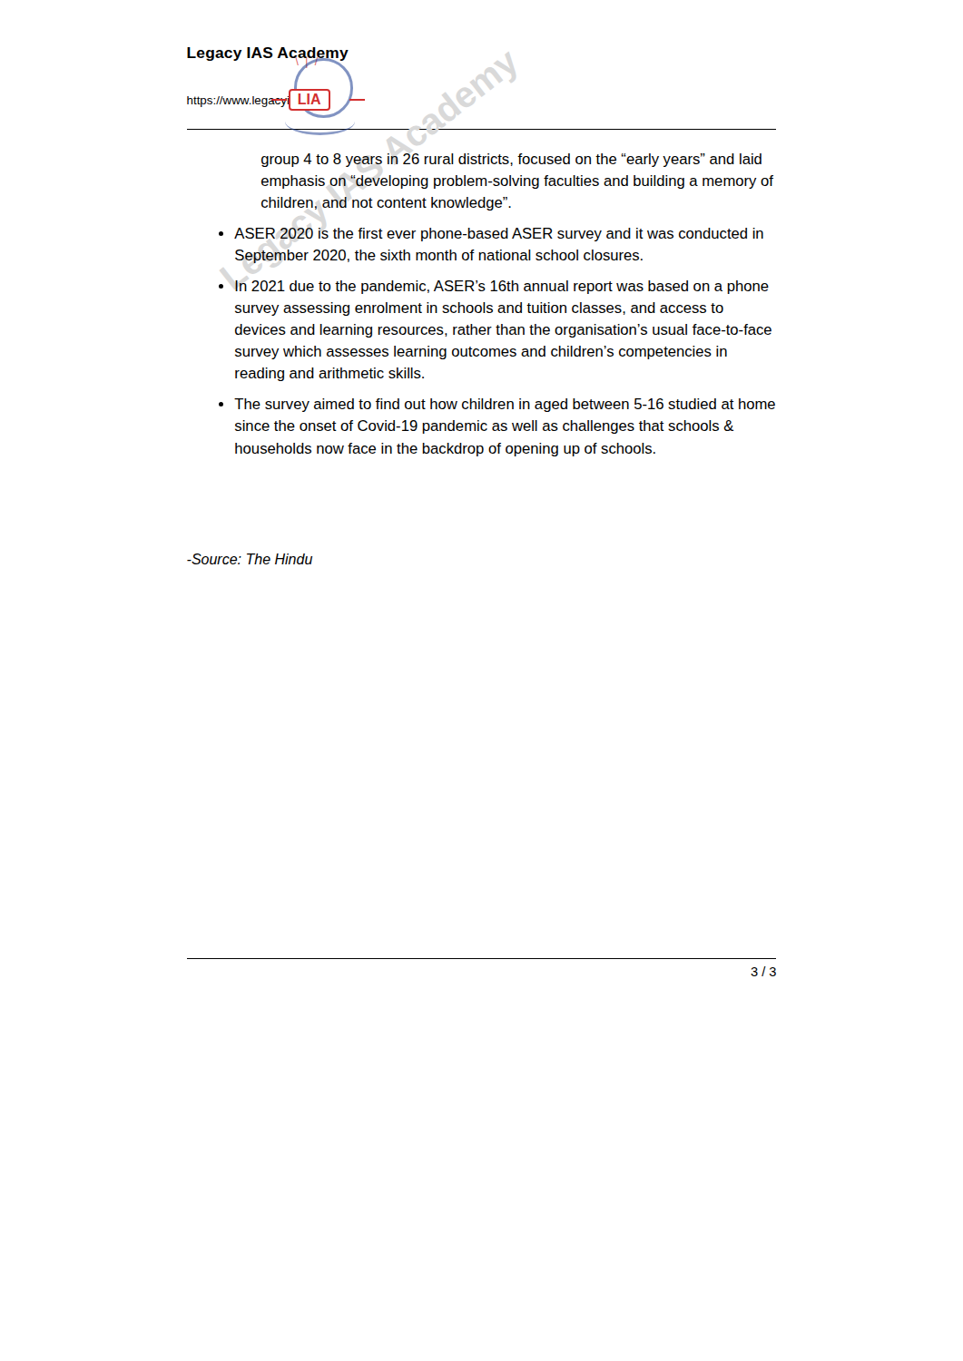Legacy IAS Academy
\ | /
LIA
https://www.legacyias.com
Legacy IAS Academy
group 4 to 8 years in 26 rural districts, focused on the “early years” and laid emphasis on “developing problem-solving faculties and building a memory of children, and not content knowledge”.
ASER 2020 is the first ever phone-based ASER survey and it was conducted in September 2020, the sixth month of national school closures.
In 2021 due to the pandemic, ASER’s 16th annual report was based on a phone survey assessing enrolment in schools and tuition classes, and access to devices and learning resources, rather than the organisation’s usual face-to-face survey which assesses learning outcomes and children’s competencies in reading and arithmetic skills.
The survey aimed to find out how children in aged between 5-16 studied at home since the onset of Covid-19 pandemic as well as challenges that schools & households now face in the backdrop of opening up of schools.
-Source: The Hindu
3 / 3